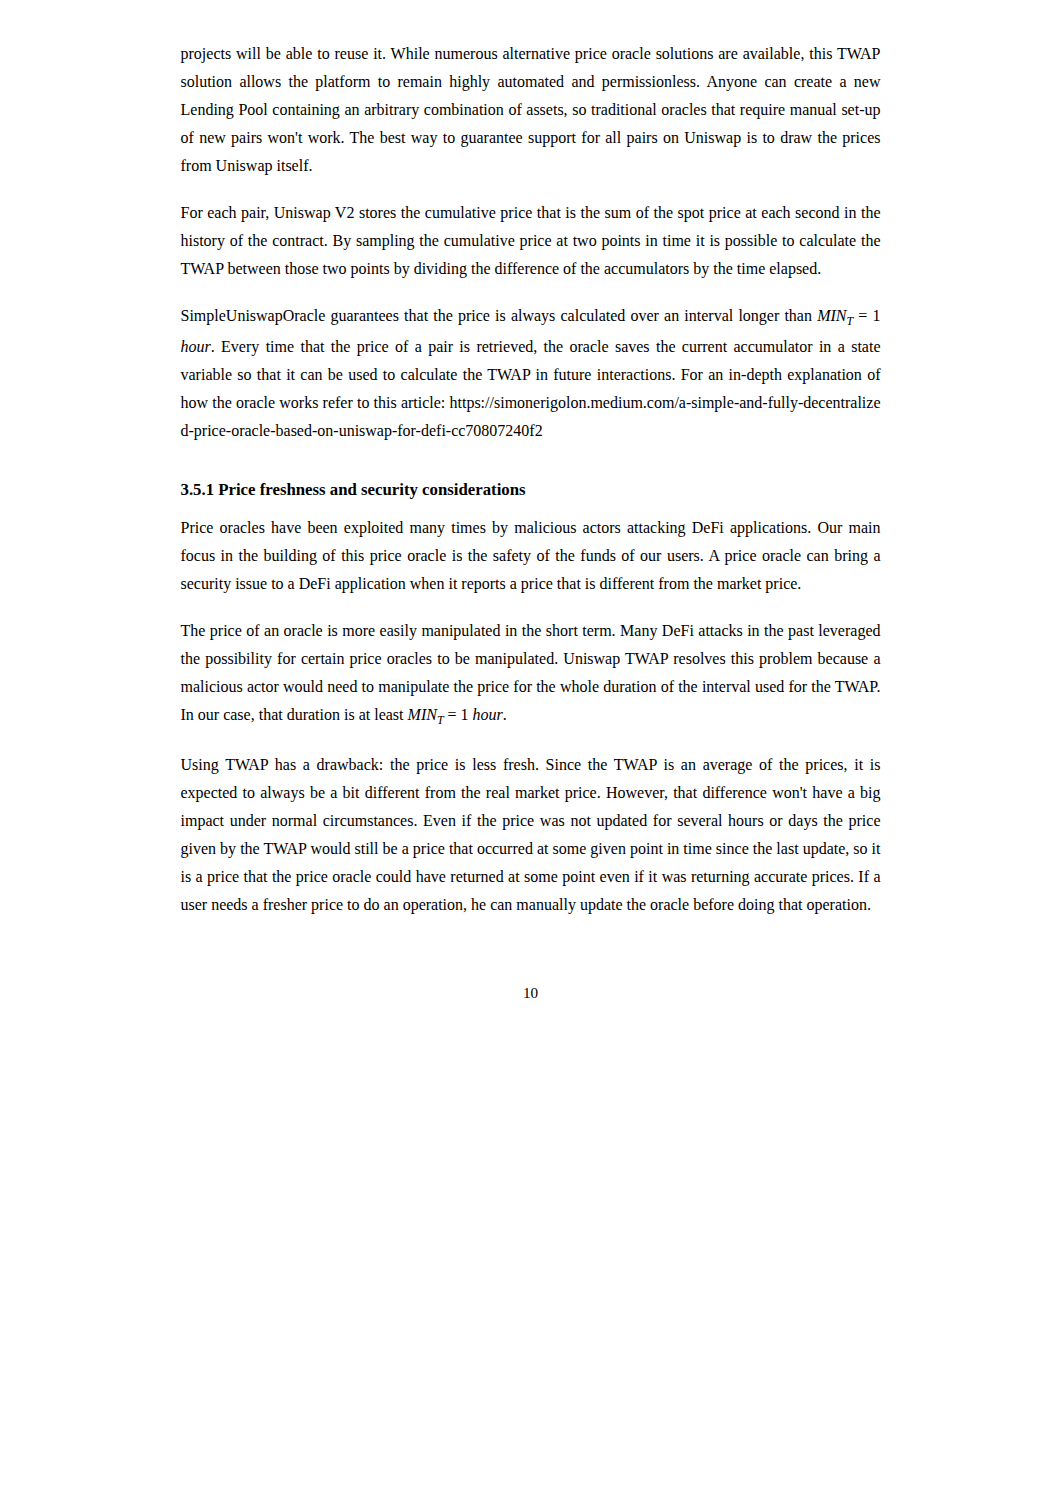projects will be able to reuse it. While numerous alternative price oracle solutions are available, this TWAP solution allows the platform to remain highly automated and permissionless. Anyone can create a new Lending Pool containing an arbitrary combination of assets, so traditional oracles that require manual set-up of new pairs won't work. The best way to guarantee support for all pairs on Uniswap is to draw the prices from Uniswap itself.
For each pair, Uniswap V2 stores the cumulative price that is the sum of the spot price at each second in the history of the contract. By sampling the cumulative price at two points in time it is possible to calculate the TWAP between those two points by dividing the difference of the accumulators by the time elapsed.
SimpleUniswapOracle guarantees that the price is always calculated over an interval longer than MINT = 1 hour. Every time that the price of a pair is retrieved, the oracle saves the current accumulator in a state variable so that it can be used to calculate the TWAP in future interactions. For an in-depth explanation of how the oracle works refer to this article: https://simonerigolon.medium.com/a-simple-and-fully-decentralized-price-oracle-based-on-uniswap-for-defi-cc70807240f2
3.5.1 Price freshness and security considerations
Price oracles have been exploited many times by malicious actors attacking DeFi applications. Our main focus in the building of this price oracle is the safety of the funds of our users. A price oracle can bring a security issue to a DeFi application when it reports a price that is different from the market price.
The price of an oracle is more easily manipulated in the short term. Many DeFi attacks in the past leveraged the possibility for certain price oracles to be manipulated. Uniswap TWAP resolves this problem because a malicious actor would need to manipulate the price for the whole duration of the interval used for the TWAP. In our case, that duration is at least MINT = 1 hour.
Using TWAP has a drawback: the price is less fresh. Since the TWAP is an average of the prices, it is expected to always be a bit different from the real market price. However, that difference won't have a big impact under normal circumstances. Even if the price was not updated for several hours or days the price given by the TWAP would still be a price that occurred at some given point in time since the last update, so it is a price that the price oracle could have returned at some point even if it was returning accurate prices. If a user needs a fresher price to do an operation, he can manually update the oracle before doing that operation.
10